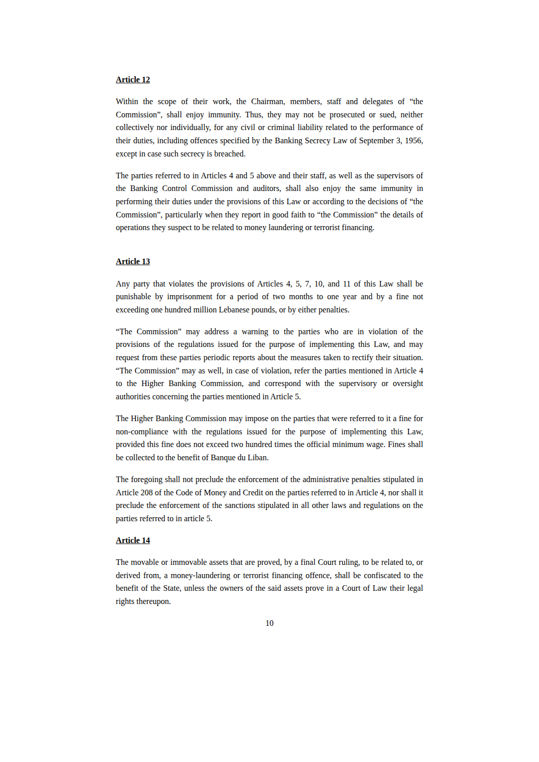Article 12
Within the scope of their work, the Chairman, members, staff and delegates of “the Commission”, shall enjoy immunity. Thus, they may not be prosecuted or sued, neither collectively nor individually, for any civil or criminal liability related to the performance of their duties, including offences specified by the Banking Secrecy Law of September 3, 1956, except in case such secrecy is breached.
The parties referred to in Articles 4 and 5 above and their staff, as well as the supervisors of the Banking Control Commission and auditors, shall also enjoy the same immunity in performing their duties under the provisions of this Law or according to the decisions of “the Commission”, particularly when they report in good faith to “the Commission” the details of operations they suspect to be related to money laundering or terrorist financing.
Article 13
Any party that violates the provisions of Articles 4, 5, 7, 10, and 11 of this Law shall be punishable by imprisonment for a period of two months to one year and by a fine not exceeding one hundred million Lebanese pounds, or by either penalties.
“The Commission” may address a warning to the parties who are in violation of the provisions of the regulations issued for the purpose of implementing this Law, and may request from these parties periodic reports about the measures taken to rectify their situation. “The Commission” may as well, in case of violation, refer the parties mentioned in Article 4 to the Higher Banking Commission, and correspond with the supervisory or oversight authorities concerning the parties mentioned in Article 5.
The Higher Banking Commission may impose on the parties that were referred to it a fine for non-compliance with the regulations issued for the purpose of implementing this Law, provided this fine does not exceed two hundred times the official minimum wage. Fines shall be collected to the benefit of Banque du Liban.
The foregoing shall not preclude the enforcement of the administrative penalties stipulated in Article 208 of the Code of Money and Credit on the parties referred to in Article 4, nor shall it preclude the enforcement of the sanctions stipulated in all other laws and regulations on the parties referred to in article 5.
Article 14
The movable or immovable assets that are proved, by a final Court ruling, to be related to, or derived from, a money-laundering or terrorist financing offence, shall be confiscated to the benefit of the State, unless the owners of the said assets prove in a Court of Law their legal rights thereupon.
10